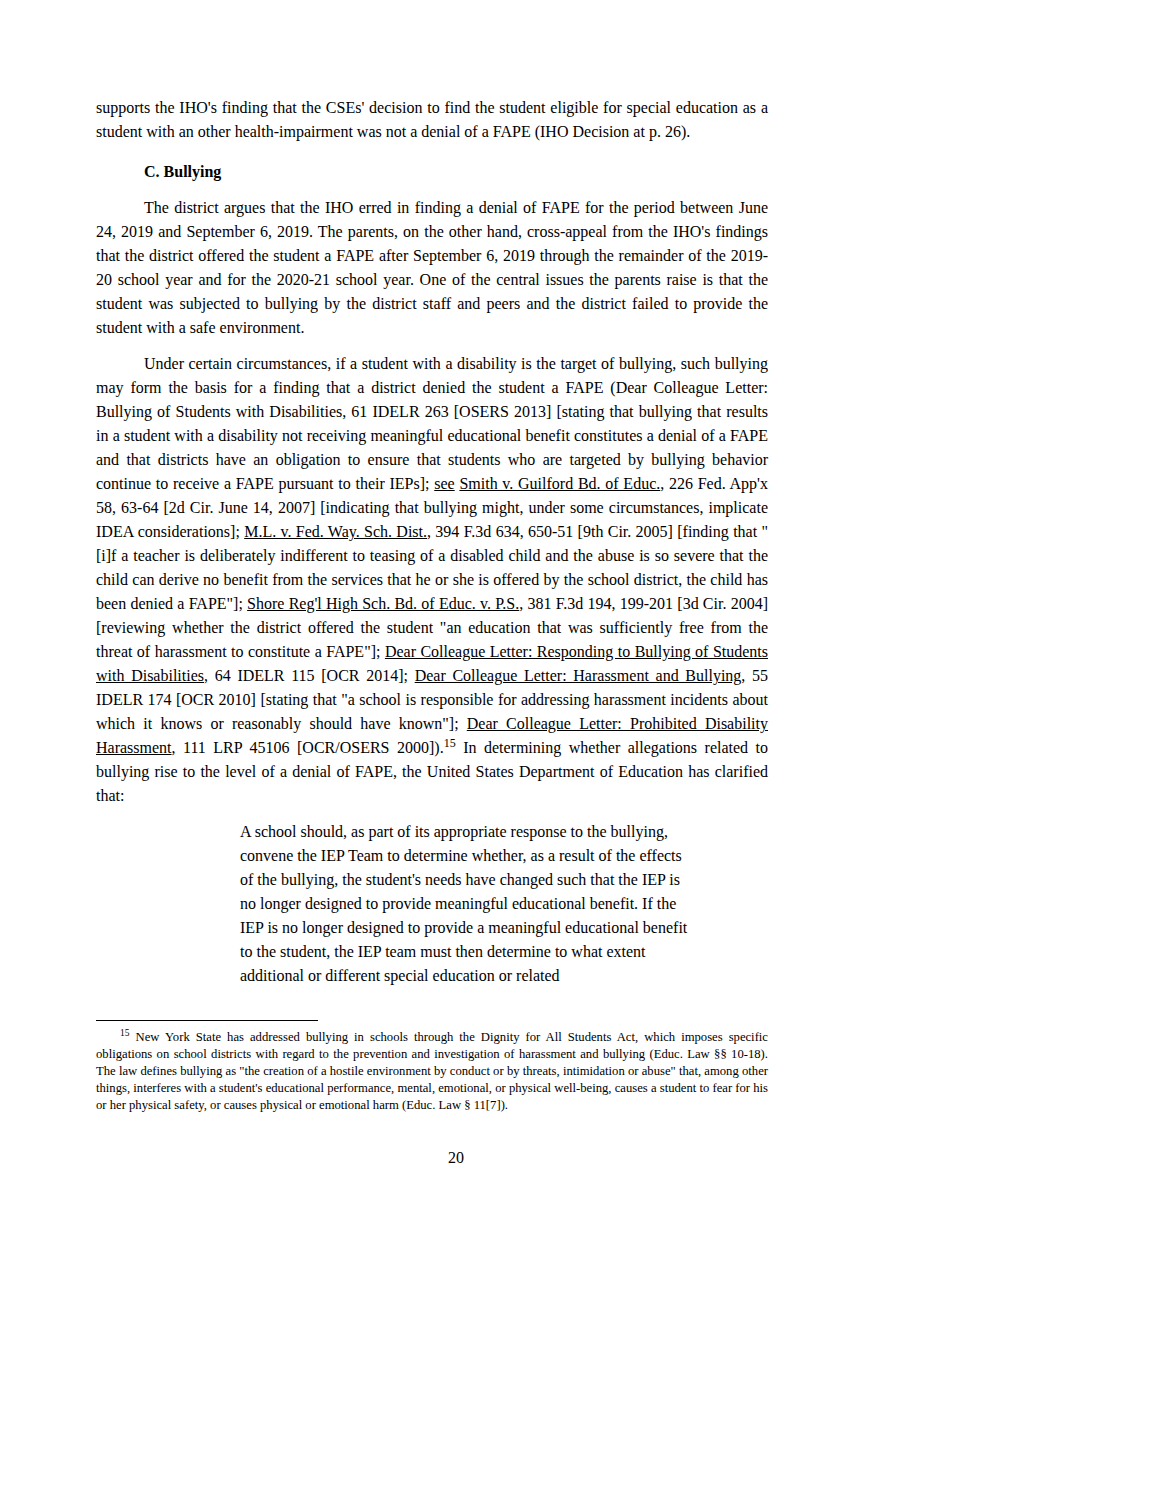supports the IHO's finding that the CSEs' decision to find the student eligible for special education as a student with an other health-impairment was not a denial of a FAPE (IHO Decision at p. 26).
C. Bullying
The district argues that the IHO erred in finding a denial of FAPE for the period between June 24, 2019 and September 6, 2019. The parents, on the other hand, cross-appeal from the IHO's findings that the district offered the student a FAPE after September 6, 2019 through the remainder of the 2019-20 school year and for the 2020-21 school year. One of the central issues the parents raise is that the student was subjected to bullying by the district staff and peers and the district failed to provide the student with a safe environment.
Under certain circumstances, if a student with a disability is the target of bullying, such bullying may form the basis for a finding that a district denied the student a FAPE (Dear Colleague Letter: Bullying of Students with Disabilities, 61 IDELR 263 [OSERS 2013] [stating that bullying that results in a student with a disability not receiving meaningful educational benefit constitutes a denial of a FAPE and that districts have an obligation to ensure that students who are targeted by bullying behavior continue to receive a FAPE pursuant to their IEPs]; see Smith v. Guilford Bd. of Educ., 226 Fed. App'x 58, 63-64 [2d Cir. June 14, 2007] [indicating that bullying might, under some circumstances, implicate IDEA considerations]; M.L. v. Fed. Way. Sch. Dist., 394 F.3d 634, 650-51 [9th Cir. 2005] [finding that "[i]f a teacher is deliberately indifferent to teasing of a disabled child and the abuse is so severe that the child can derive no benefit from the services that he or she is offered by the school district, the child has been denied a FAPE"]; Shore Reg'l High Sch. Bd. of Educ. v. P.S., 381 F.3d 194, 199-201 [3d Cir. 2004] [reviewing whether the district offered the student "an education that was sufficiently free from the threat of harassment to constitute a FAPE"]; Dear Colleague Letter: Responding to Bullying of Students with Disabilities, 64 IDELR 115 [OCR 2014]; Dear Colleague Letter: Harassment and Bullying, 55 IDELR 174 [OCR 2010] [stating that "a school is responsible for addressing harassment incidents about which it knows or reasonably should have known"]; Dear Colleague Letter: Prohibited Disability Harassment, 111 LRP 45106 [OCR/OSERS 2000]).15 In determining whether allegations related to bullying rise to the level of a denial of FAPE, the United States Department of Education has clarified that:
A school should, as part of its appropriate response to the bullying, convene the IEP Team to determine whether, as a result of the effects of the bullying, the student's needs have changed such that the IEP is no longer designed to provide meaningful educational benefit. If the IEP is no longer designed to provide a meaningful educational benefit to the student, the IEP team must then determine to what extent additional or different special education or related
15 New York State has addressed bullying in schools through the Dignity for All Students Act, which imposes specific obligations on school districts with regard to the prevention and investigation of harassment and bullying (Educ. Law §§ 10-18). The law defines bullying as "the creation of a hostile environment by conduct or by threats, intimidation or abuse" that, among other things, interferes with a student's educational performance, mental, emotional, or physical well-being, causes a student to fear for his or her physical safety, or causes physical or emotional harm (Educ. Law § 11[7]).
20